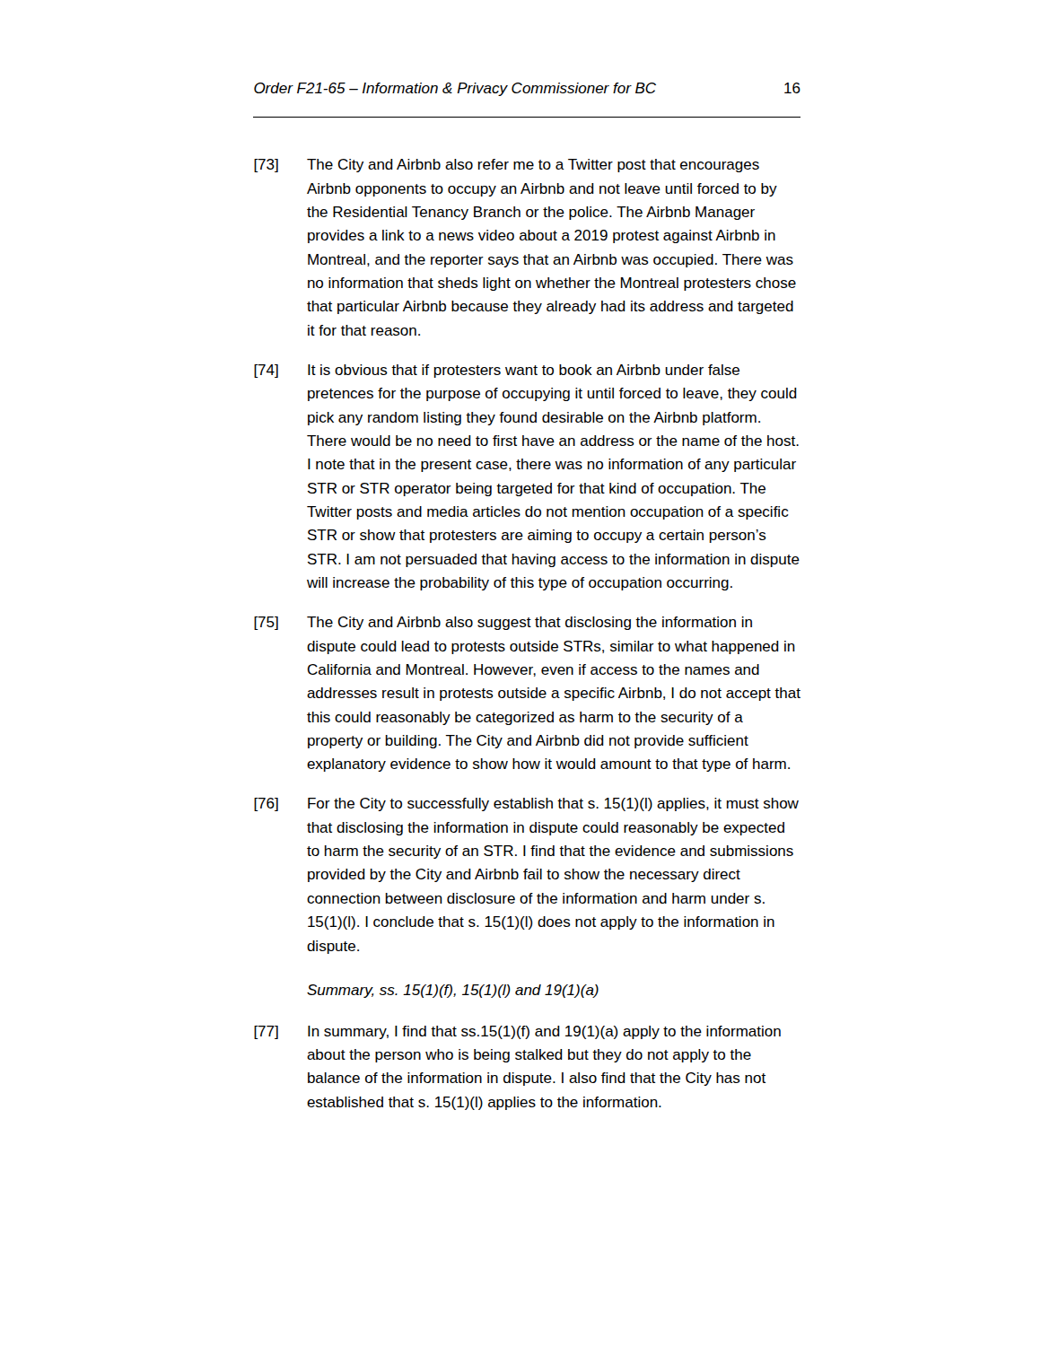Order F21-65 – Information & Privacy Commissioner for BC 16
[73] The City and Airbnb also refer me to a Twitter post that encourages Airbnb opponents to occupy an Airbnb and not leave until forced to by the Residential Tenancy Branch or the police. The Airbnb Manager provides a link to a news video about a 2019 protest against Airbnb in Montreal, and the reporter says that an Airbnb was occupied. There was no information that sheds light on whether the Montreal protesters chose that particular Airbnb because they already had its address and targeted it for that reason.
[74] It is obvious that if protesters want to book an Airbnb under false pretences for the purpose of occupying it until forced to leave, they could pick any random listing they found desirable on the Airbnb platform. There would be no need to first have an address or the name of the host. I note that in the present case, there was no information of any particular STR or STR operator being targeted for that kind of occupation. The Twitter posts and media articles do not mention occupation of a specific STR or show that protesters are aiming to occupy a certain person’s STR. I am not persuaded that having access to the information in dispute will increase the probability of this type of occupation occurring.
[75] The City and Airbnb also suggest that disclosing the information in dispute could lead to protests outside STRs, similar to what happened in California and Montreal. However, even if access to the names and addresses result in protests outside a specific Airbnb, I do not accept that this could reasonably be categorized as harm to the security of a property or building. The City and Airbnb did not provide sufficient explanatory evidence to show how it would amount to that type of harm.
[76] For the City to successfully establish that s. 15(1)(l) applies, it must show that disclosing the information in dispute could reasonably be expected to harm the security of an STR. I find that the evidence and submissions provided by the City and Airbnb fail to show the necessary direct connection between disclosure of the information and harm under s. 15(1)(l). I conclude that s. 15(1)(l) does not apply to the information in dispute.
Summary, ss. 15(1)(f), 15(1)(l) and 19(1)(a)
[77] In summary, I find that ss.15(1)(f) and 19(1)(a) apply to the information about the person who is being stalked but they do not apply to the balance of the information in dispute. I also find that the City has not established that s. 15(1)(l) applies to the information.